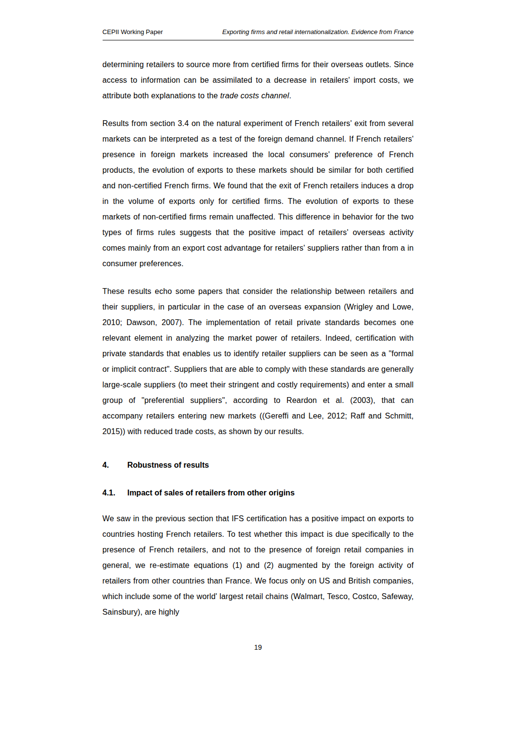CEPII Working Paper Exporting firms and retail internationalization. Evidence from France
determining retailers to source more from certified firms for their overseas outlets. Since access to information can be assimilated to a decrease in retailers' import costs, we attribute both explanations to the trade costs channel.
Results from section 3.4 on the natural experiment of French retailers' exit from several markets can be interpreted as a test of the foreign demand channel. If French retailers' presence in foreign markets increased the local consumers' preference of French products, the evolution of exports to these markets should be similar for both certified and non-certified French firms. We found that the exit of French retailers induces a drop in the volume of exports only for certified firms. The evolution of exports to these markets of non-certified firms remain unaffected. This difference in behavior for the two types of firms rules suggests that the positive impact of retailers' overseas activity comes mainly from an export cost advantage for retailers' suppliers rather than from a in consumer preferences.
These results echo some papers that consider the relationship between retailers and their suppliers, in particular in the case of an overseas expansion (Wrigley and Lowe, 2010; Dawson, 2007). The implementation of retail private standards becomes one relevant element in analyzing the market power of retailers. Indeed, certification with private standards that enables us to identify retailer suppliers can be seen as a "formal or implicit contract". Suppliers that are able to comply with these standards are generally large-scale suppliers (to meet their stringent and costly requirements) and enter a small group of "preferential suppliers", according to Reardon et al. (2003), that can accompany retailers entering new markets ((Gereffi and Lee, 2012; Raff and Schmitt, 2015)) with reduced trade costs, as shown by our results.
4. Robustness of results
4.1. Impact of sales of retailers from other origins
We saw in the previous section that IFS certification has a positive impact on exports to countries hosting French retailers. To test whether this impact is due specifically to the presence of French retailers, and not to the presence of foreign retail companies in general, we re-estimate equations (1) and (2) augmented by the foreign activity of retailers from other countries than France. We focus only on US and British companies, which include some of the world' largest retail chains (Walmart, Tesco, Costco, Safeway, Sainsbury), are highly
19